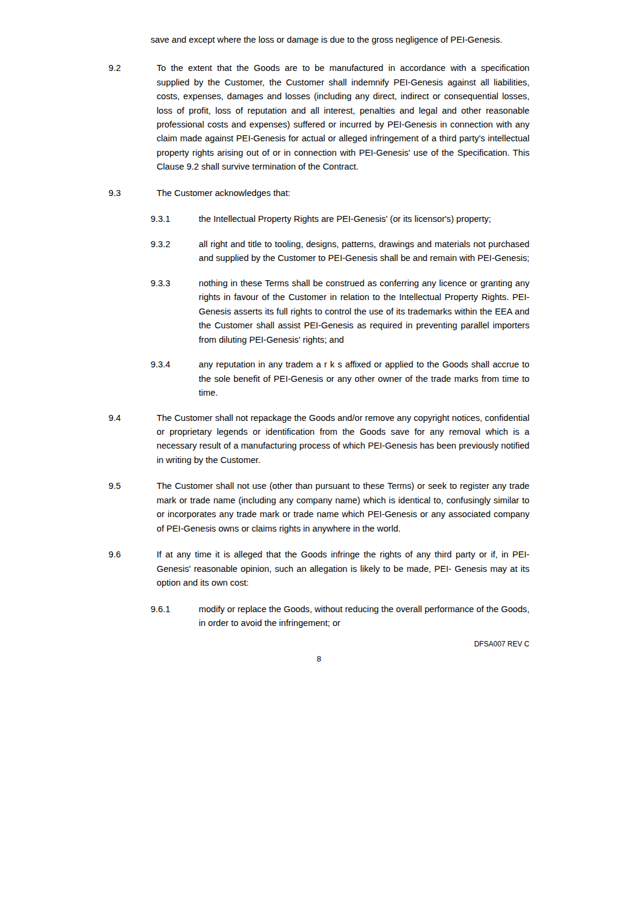save and except where the loss or damage is due to the gross negligence of PEI-Genesis.
9.2
To the extent that the Goods are to be manufactured in accordance with a specification supplied by the Customer, the Customer shall indemnify PEI-Genesis against all liabilities, costs, expenses, damages and losses (including any direct, indirect or consequential losses, loss of profit, loss of reputation and all interest, penalties and legal and other reasonable professional costs and expenses) suffered or incurred by PEI-Genesis in connection with any claim made against PEI-Genesis for actual or alleged infringement of a third party's intellectual property rights arising out of or in connection with PEI-Genesis' use of the Specification. This Clause 9.2 shall survive termination of the Contract.
9.3
The Customer acknowledges that:
9.3.1
the Intellectual Property Rights are PEI-Genesis' (or its licensor's) property;
9.3.2
all right and title to tooling, designs, patterns, drawings and materials not purchased and supplied by the Customer to PEI-Genesis shall be and remain with PEI-Genesis;
9.3.3
nothing in these Terms shall be construed as conferring any licence or granting any rights in favour of the Customer in relation to the Intellectual Property Rights. PEI-Genesis asserts its full rights to control the use of its trademarks within the EEA and the Customer shall assist PEI-Genesis as required in preventing parallel importers from diluting PEI-Genesis' rights; and
9.3.4
any reputation in any tradem a r k s affixed or applied to the Goods shall accrue to the sole benefit of PEI-Genesis or any other owner of the trade marks from time to time.
9.4
The Customer shall not repackage the Goods and/or remove any copyright notices, confidential or proprietary legends or identification from the Goods save for any removal which is a necessary result of a manufacturing process of which PEI-Genesis has been previously notified in writing by the Customer.
9.5
The Customer shall not use (other than pursuant to these Terms) or seek to register any trade mark or trade name (including any company name) which is identical to, confusingly similar to or incorporates any trade mark or trade name which PEI-Genesis or any associated company of PEI-Genesis owns or claims rights in anywhere in the world.
9.6
If at any time it is alleged that the Goods infringe the rights of any third party or if, in PEI-Genesis' reasonable opinion, such an allegation is likely to be made, PEI- Genesis may at its option and its own cost:
9.6.1
modify or replace the Goods, without reducing the overall performance of the Goods, in order to avoid the infringement; or
DFSA007 REV C
8